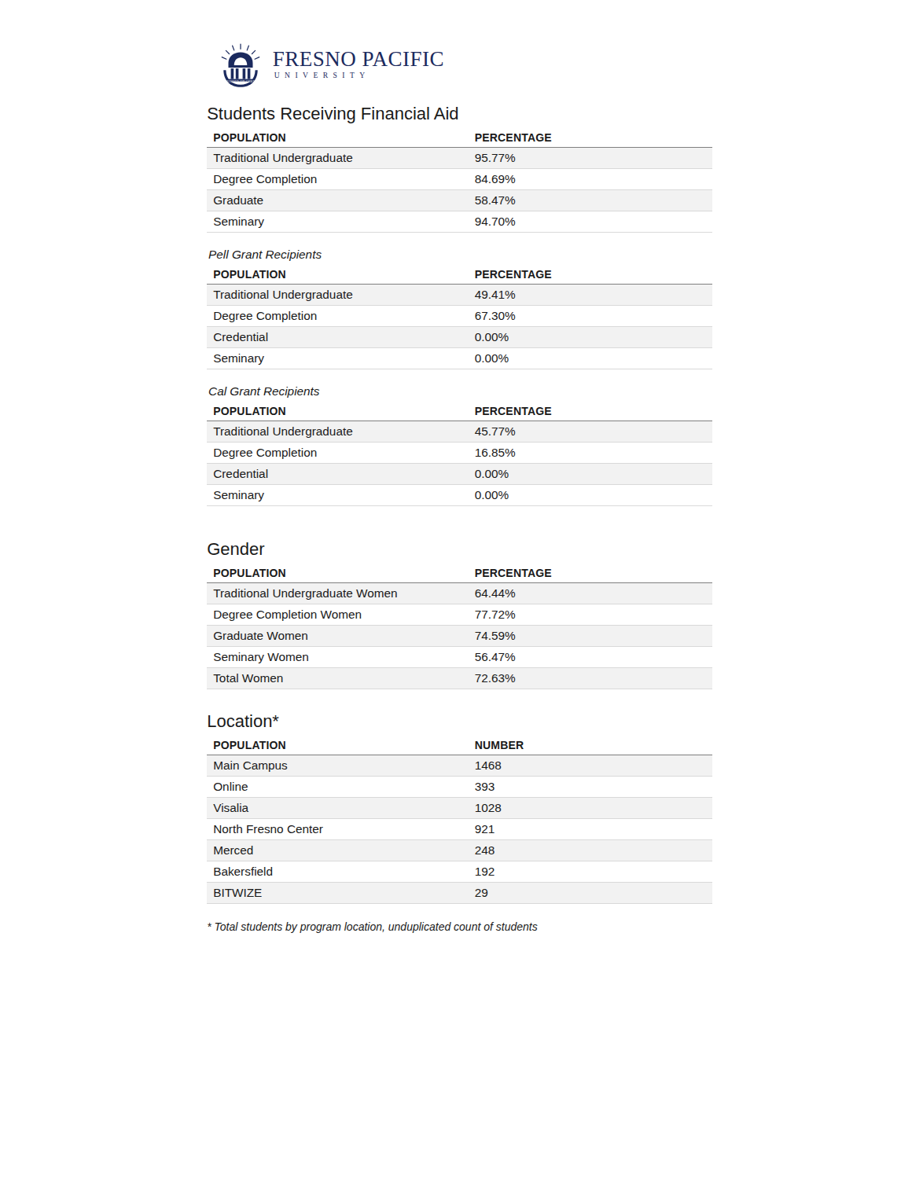FOUNDED ON CHRIST
FRESNO PACIFIC
UNIVERSITY
Students Receiving Financial Aid
| POPULATION | PERCENTAGE |
| --- | --- |
| Traditional Undergraduate | 95.77% |
| Degree Completion | 84.69% |
| Graduate | 58.47% |
| Seminary | 94.70% |
Pell Grant Recipients
| POPULATION | PERCENTAGE |
| --- | --- |
| Traditional Undergraduate | 49.41% |
| Degree Completion | 67.30% |
| Credential | 0.00% |
| Seminary | 0.00% |
Cal Grant Recipients
| POPULATION | PERCENTAGE |
| --- | --- |
| Traditional Undergraduate | 45.77% |
| Degree Completion | 16.85% |
| Credential | 0.00% |
| Seminary | 0.00% |
Gender
| POPULATION | PERCENTAGE |
| --- | --- |
| Traditional Undergraduate Women | 64.44% |
| Degree Completion Women | 77.72% |
| Graduate Women | 74.59% |
| Seminary Women | 56.47% |
| Total Women | 72.63% |
Location*
| POPULATION | NUMBER |
| --- | --- |
| Main Campus | 1468 |
| Online | 393 |
| Visalia | 1028 |
| North Fresno Center | 921 |
| Merced | 248 |
| Bakersfield | 192 |
| BITWIZE | 29 |
* Total students by program location, unduplicated count of students